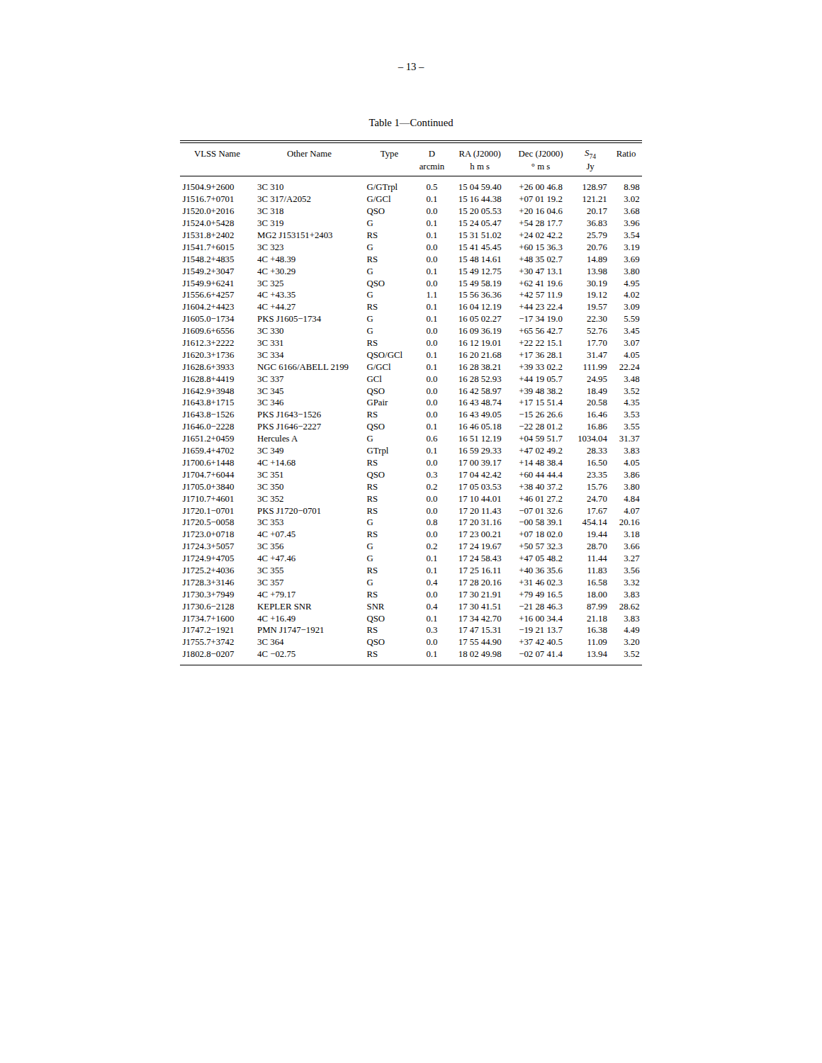– 13 –
Table 1—Continued
| VLSS Name | Other Name | Type | D | RA (J2000) | Dec (J2000) | S 74 | Ratio |
| --- | --- | --- | --- | --- | --- | --- | --- |
| | | | arcmin | h m s | ° m s | Jy | |
| J1504.9+2600 | 3C 310 | G/GTrpl | 0.5 | 15 04 59.40 | +26 00 46.8 | 128.97 | 8.98 |
| J1516.7+0701 | 3C 317/A2052 | G/GCl | 0.1 | 15 16 44.38 | +07 01 19.2 | 121.21 | 3.02 |
| J1520.0+2016 | 3C 318 | QSO | 0.0 | 15 20 05.53 | +20 16 04.6 | 20.17 | 3.68 |
| J1524.0+5428 | 3C 319 | G | 0.1 | 15 24 05.47 | +54 28 17.7 | 36.83 | 3.96 |
| J1531.8+2402 | MG2 J153151+2403 | RS | 0.1 | 15 31 51.02 | +24 02 42.2 | 25.79 | 3.54 |
| J1541.7+6015 | 3C 323 | G | 0.0 | 15 41 45.45 | +60 15 36.3 | 20.76 | 3.19 |
| J1548.2+4835 | 4C +48.39 | RS | 0.0 | 15 48 14.61 | +48 35 02.7 | 14.89 | 3.69 |
| J1549.2+3047 | 4C +30.29 | G | 0.1 | 15 49 12.75 | +30 47 13.1 | 13.98 | 3.80 |
| J1549.9+6241 | 3C 325 | QSO | 0.0 | 15 49 58.19 | +62 41 19.6 | 30.19 | 4.95 |
| J1556.6+4257 | 4C +43.35 | G | 1.1 | 15 56 36.36 | +42 57 11.9 | 19.12 | 4.02 |
| J1604.2+4423 | 4C +44.27 | RS | 0.1 | 16 04 12.19 | +44 23 22.4 | 19.57 | 3.09 |
| J1605.0−1734 | PKS J1605−1734 | G | 0.1 | 16 05 02.27 | −17 34 19.0 | 22.30 | 5.59 |
| J1609.6+6556 | 3C 330 | G | 0.0 | 16 09 36.19 | +65 56 42.7 | 52.76 | 3.45 |
| J1612.3+2222 | 3C 331 | RS | 0.0 | 16 12 19.01 | +22 22 15.1 | 17.70 | 3.07 |
| J1620.3+1736 | 3C 334 | QSO/GCl | 0.1 | 16 20 21.68 | +17 36 28.1 | 31.47 | 4.05 |
| J1628.6+3933 | NGC 6166/ABELL 2199 | G/GCl | 0.1 | 16 28 38.21 | +39 33 02.2 | 111.99 | 22.24 |
| J1628.8+4419 | 3C 337 | GCl | 0.0 | 16 28 52.93 | +44 19 05.7 | 24.95 | 3.48 |
| J1642.9+3948 | 3C 345 | QSO | 0.0 | 16 42 58.97 | +39 48 38.2 | 18.49 | 3.52 |
| J1643.8+1715 | 3C 346 | GPair | 0.0 | 16 43 48.74 | +17 15 51.4 | 20.58 | 4.35 |
| J1643.8−1526 | PKS J1643−1526 | RS | 0.0 | 16 43 49.05 | −15 26 26.6 | 16.46 | 3.53 |
| J1646.0−2228 | PKS J1646−2227 | QSO | 0.1 | 16 46 05.18 | −22 28 01.2 | 16.86 | 3.55 |
| J1651.2+0459 | Hercules A | G | 0.6 | 16 51 12.19 | +04 59 51.7 | 1034.04 | 31.37 |
| J1659.4+4702 | 3C 349 | GTrpl | 0.1 | 16 59 29.33 | +47 02 49.2 | 28.33 | 3.83 |
| J1700.6+1448 | 4C +14.68 | RS | 0.0 | 17 00 39.17 | +14 48 38.4 | 16.50 | 4.05 |
| J1704.7+6044 | 3C 351 | QSO | 0.3 | 17 04 42.42 | +60 44 44.4 | 23.35 | 3.86 |
| J1705.0+3840 | 3C 350 | RS | 0.2 | 17 05 03.53 | +38 40 37.2 | 15.76 | 3.80 |
| J1710.7+4601 | 3C 352 | RS | 0.0 | 17 10 44.01 | +46 01 27.2 | 24.70 | 4.84 |
| J1720.1−0701 | PKS J1720−0701 | RS | 0.0 | 17 20 11.43 | −07 01 32.6 | 17.67 | 4.07 |
| J1720.5−0058 | 3C 353 | G | 0.8 | 17 20 31.16 | −00 58 39.1 | 454.14 | 20.16 |
| J1723.0+0718 | 4C +07.45 | RS | 0.0 | 17 23 00.21 | +07 18 02.0 | 19.44 | 3.18 |
| J1724.3+5057 | 3C 356 | G | 0.2 | 17 24 19.67 | +50 57 32.3 | 28.70 | 3.66 |
| J1724.9+4705 | 4C +47.46 | G | 0.1 | 17 24 58.43 | +47 05 48.2 | 11.44 | 3.27 |
| J1725.2+4036 | 3C 355 | RS | 0.1 | 17 25 16.11 | +40 36 35.6 | 11.83 | 3.56 |
| J1728.3+3146 | 3C 357 | G | 0.4 | 17 28 20.16 | +31 46 02.3 | 16.58 | 3.32 |
| J1730.3+7949 | 4C +79.17 | RS | 0.0 | 17 30 21.91 | +79 49 16.5 | 18.00 | 3.83 |
| J1730.6−2128 | KEPLER SNR | SNR | 0.4 | 17 30 41.51 | −21 28 46.3 | 87.99 | 28.62 |
| J1734.7+1600 | 4C +16.49 | QSO | 0.1 | 17 34 42.70 | +16 00 34.4 | 21.18 | 3.83 |
| J1747.2−1921 | PMN J1747−1921 | RS | 0.3 | 17 47 15.31 | −19 21 13.7 | 16.38 | 4.49 |
| J1755.7+3742 | 3C 364 | QSO | 0.0 | 17 55 44.90 | +37 42 40.5 | 11.09 | 3.20 |
| J1802.8−0207 | 4C −02.75 | RS | 0.1 | 18 02 49.98 | −02 07 41.4 | 13.94 | 3.52 |